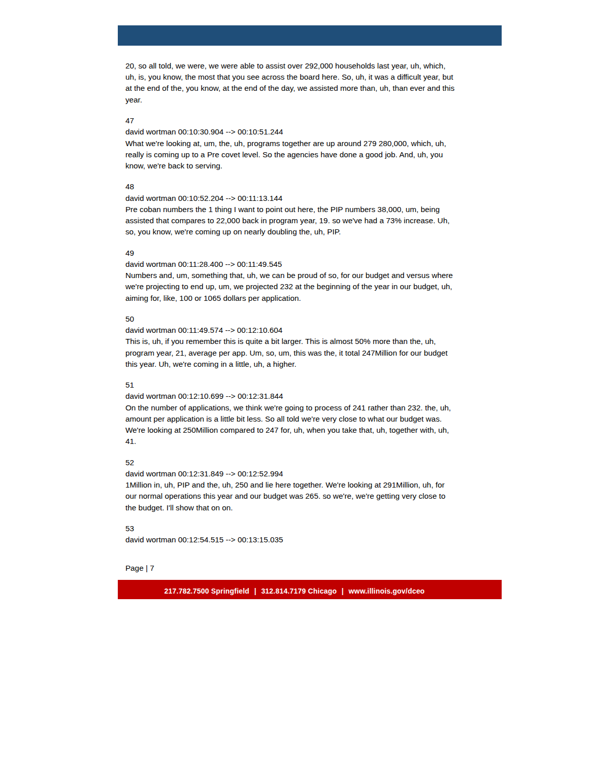20, so all told, we were, we were able to assist over 292,000 households last year, uh, which, uh, is, you know, the most that you see across the board here. So, uh, it was a difficult year, but at the end of the, you know, at the end of the day, we assisted more than, uh, than ever and this year.
47
david wortman 00:10:30.904 --> 00:10:51.244
What we're looking at, um, the, uh, programs together are up around 279 280,000, which, uh, really is coming up to a Pre covet level. So the agencies have done a good job. And, uh, you know, we're back to serving.
48
david wortman 00:10:52.204 --> 00:11:13.144
Pre coban numbers the 1 thing I want to point out here, the PIP numbers 38,000, um, being assisted that compares to 22,000 back in program year, 19. so we've had a 73% increase. Uh, so, you know, we're coming up on nearly doubling the, uh, PIP.
49
david wortman 00:11:28.400 --> 00:11:49.545
Numbers and, um, something that, uh, we can be proud of so, for our budget and versus where we're projecting to end up, um, we projected 232 at the beginning of the year in our budget, uh, aiming for, like, 100 or 1065 dollars per application.
50
david wortman 00:11:49.574 --> 00:12:10.604
This is, uh, if you remember this is quite a bit larger. This is almost 50% more than the, uh, program year, 21, average per app. Um, so, um, this was the, it total 247Million for our budget this year. Uh, we're coming in a little, uh, a higher.
51
david wortman 00:12:10.699 --> 00:12:31.844
On the number of applications, we think we're going to process of 241 rather than 232. the, uh, amount per application is a little bit less. So all told we're very close to what our budget was. We're looking at 250Million compared to 247 for, uh, when you take that, uh, together with, uh, 41.
52
david wortman 00:12:31.849 --> 00:12:52.994
1Million in, uh, PIP and the, uh, 250 and lie here together. We're looking at 291Million, uh, for our normal operations this year and our budget was 265. so we're, we're getting very close to the budget. I'll show that on on.
53
david wortman 00:12:54.515 --> 00:13:15.035
Page | 7
217.782.7500 Springfield|312.814.7179 Chicago|www.illinois.gov/dceo